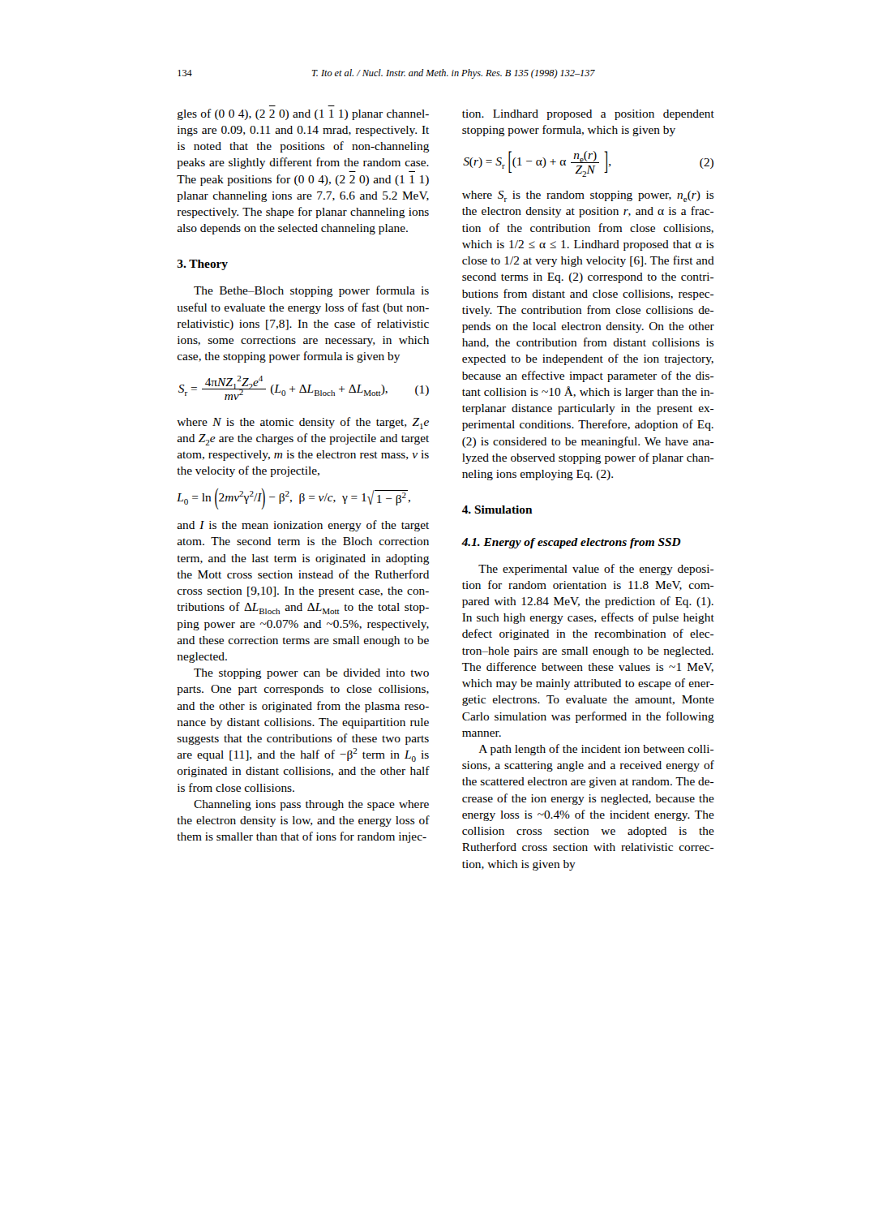134
T. Ito et al. / Nucl. Instr. and Meth. in Phys. Res. B 135 (1998) 132–137
gles of (0 0 4), (2 2 0) and (1 1 1) planar channelings are 0.09, 0.11 and 0.14 mrad, respectively. It is noted that the positions of non-channeling peaks are slightly different from the random case. The peak positions for (0 0 4), (2 2 0) and (1 1 1) planar channeling ions are 7.7, 6.6 and 5.2 MeV, respectively. The shape for planar channeling ions also depends on the selected channeling plane.
3. Theory
The Bethe–Bloch stopping power formula is useful to evaluate the energy loss of fast (but non-relativistic) ions [7,8]. In the case of relativistic ions, some corrections are necessary, in which case, the stopping power formula is given by
Sr = 4πNZ12Z2e4 mv2 (L0 + ΔLBloch + ΔLMott),
(1)
where N is the atomic density of the target, Z1e and Z2e are the charges of the projectile and target atom, respectively, m is the electron rest mass, v is the velocity of the projectile,
L0 = ln (2mv2γ2/I) − β2, β = v/c, γ = 1√1 − β2,
and I is the mean ionization energy of the target atom. The second term is the Bloch correction term, and the last term is originated in adopting the Mott cross section instead of the Rutherford cross section [9,10]. In the present case, the contributions of ΔLBloch and ΔLMott to the total stopping power are ~0.07% and ~0.5%, respectively, and these correction terms are small enough to be neglected.
The stopping power can be divided into two parts. One part corresponds to close collisions, and the other is originated from the plasma resonance by distant collisions. The equipartition rule suggests that the contributions of these two parts are equal [11], and the half of −β2 term in L0 is originated in distant collisions, and the other half is from close collisions.
Channeling ions pass through the space where the electron density is low, and the energy loss of them is smaller than that of ions for random injec-
tion. Lindhard proposed a position dependent stopping power formula, which is given by
S(r) = Sr [(1 − α) + α ne(r) Z2N ],
(2)
where Sr is the random stopping power, ne(r) is the electron density at position r, and α is a fraction of the contribution from close collisions, which is 1/2 ≤ α ≤ 1. Lindhard proposed that α is close to 1/2 at very high velocity [6]. The first and second terms in Eq. (2) correspond to the contributions from distant and close collisions, respectively. The contribution from close collisions depends on the local electron density. On the other hand, the contribution from distant collisions is expected to be independent of the ion trajectory, because an effective impact parameter of the distant collision is ~10 Å, which is larger than the interplanar distance particularly in the present experimental conditions. Therefore, adoption of Eq. (2) is considered to be meaningful. We have analyzed the observed stopping power of planar channeling ions employing Eq. (2).
4. Simulation
4.1. Energy of escaped electrons from SSD
The experimental value of the energy deposition for random orientation is 11.8 MeV, compared with 12.84 MeV, the prediction of Eq. (1). In such high energy cases, effects of pulse height defect originated in the recombination of electron–hole pairs are small enough to be neglected. The difference between these values is ~1 MeV, which may be mainly attributed to escape of energetic electrons. To evaluate the amount, Monte Carlo simulation was performed in the following manner.
A path length of the incident ion between collisions, a scattering angle and a received energy of the scattered electron are given at random. The decrease of the ion energy is neglected, because the energy loss is ~0.4% of the incident energy. The collision cross section we adopted is the Rutherford cross section with relativistic correction, which is given by